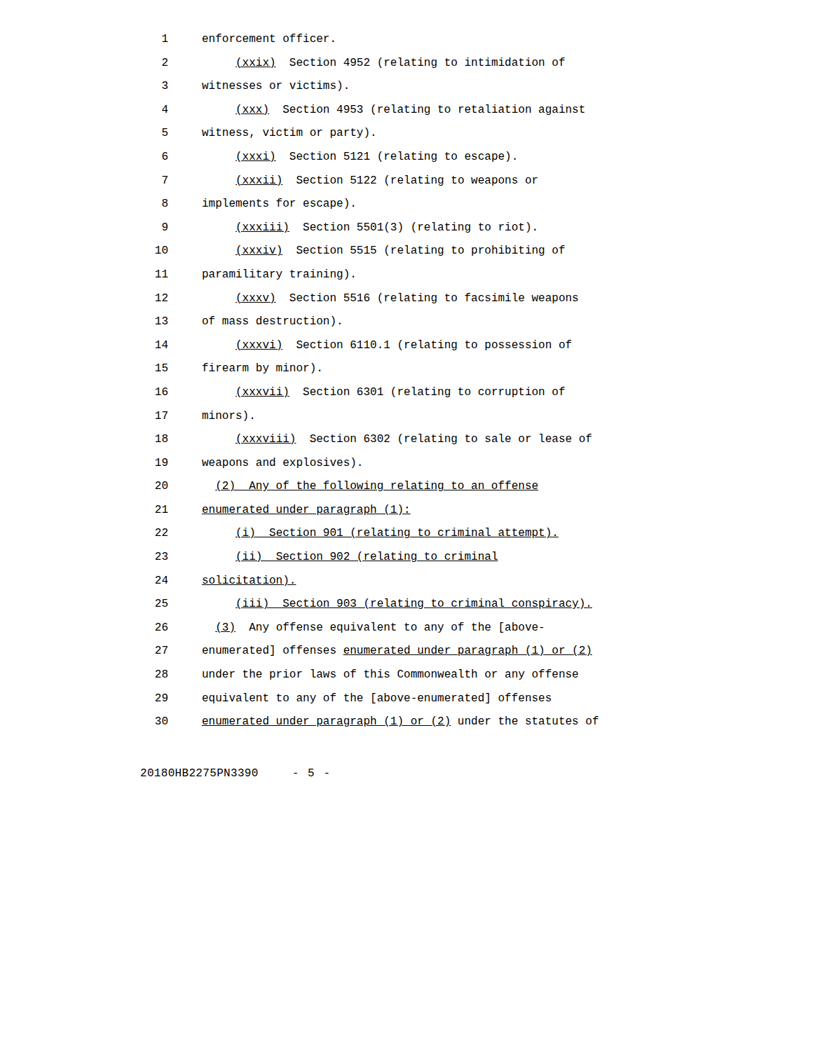enforcement officer.
(xxix) Section 4952 (relating to intimidation of
witnesses or victims).
(xxx) Section 4953 (relating to retaliation against
witness, victim or party).
(xxxi) Section 5121 (relating to escape).
(xxxii) Section 5122 (relating to weapons or
implements for escape).
(xxxiii) Section 5501(3) (relating to riot).
(xxxiv) Section 5515 (relating to prohibiting of
paramilitary training).
(xxxv) Section 5516 (relating to facsimile weapons
of mass destruction).
(xxxvi) Section 6110.1 (relating to possession of
firearm by minor).
(xxxvii) Section 6301 (relating to corruption of
minors).
(xxxviii) Section 6302 (relating to sale or lease of
weapons and explosives).
(2) Any of the following relating to an offense
enumerated under paragraph (1):
(i) Section 901 (relating to criminal attempt).
(ii) Section 902 (relating to criminal
solicitation).
(iii) Section 903 (relating to criminal conspiracy).
(3) Any offense equivalent to any of the [above-
enumerated] offenses enumerated under paragraph (1) or (2)
under the prior laws of this Commonwealth or any offense
equivalent to any of the [above-enumerated] offenses
enumerated under paragraph (1) or (2) under the statutes of
20180HB2275PN3390 - 5 -